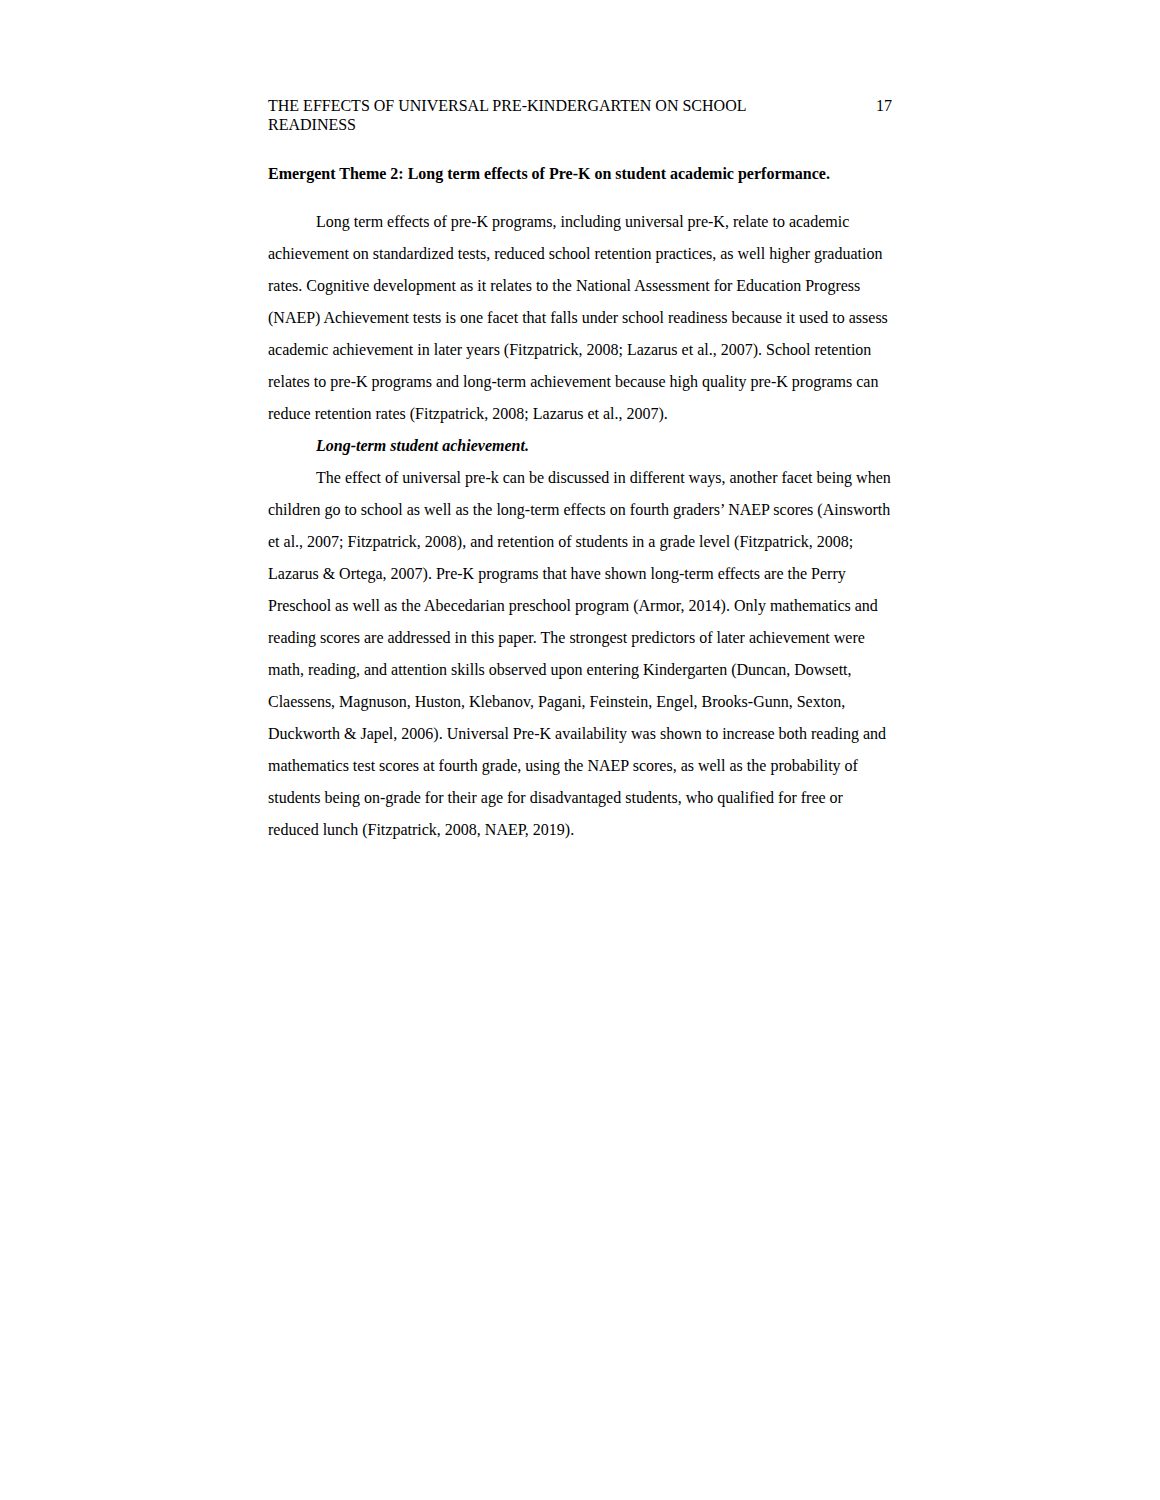THE EFFECTS OF UNIVERSAL PRE-KINDERGARTEN ON SCHOOL READINESS
17
Emergent Theme 2: Long term effects of Pre-K on student academic performance.
Long term effects of pre-K programs, including universal pre-K, relate to academic achievement on standardized tests, reduced school retention practices, as well higher graduation rates. Cognitive development as it relates to the National Assessment for Education Progress (NAEP) Achievement tests is one facet that falls under school readiness because it used to assess academic achievement in later years (Fitzpatrick, 2008; Lazarus et al., 2007). School retention relates to pre-K programs and long-term achievement because high quality pre-K programs can reduce retention rates (Fitzpatrick, 2008; Lazarus et al., 2007).
Long-term student achievement.
The effect of universal pre-k can be discussed in different ways, another facet being when children go to school as well as the long-term effects on fourth graders’ NAEP scores (Ainsworth et al., 2007; Fitzpatrick, 2008), and retention of students in a grade level (Fitzpatrick, 2008; Lazarus & Ortega, 2007). Pre-K programs that have shown long-term effects are the Perry Preschool as well as the Abecedarian preschool program (Armor, 2014). Only mathematics and reading scores are addressed in this paper. The strongest predictors of later achievement were math, reading, and attention skills observed upon entering Kindergarten (Duncan, Dowsett, Claessens, Magnuson, Huston, Klebanov, Pagani, Feinstein, Engel, Brooks-Gunn, Sexton, Duckworth & Japel, 2006). Universal Pre-K availability was shown to increase both reading and mathematics test scores at fourth grade, using the NAEP scores, as well as the probability of students being on-grade for their age for disadvantaged students, who qualified for free or reduced lunch (Fitzpatrick, 2008, NAEP, 2019).